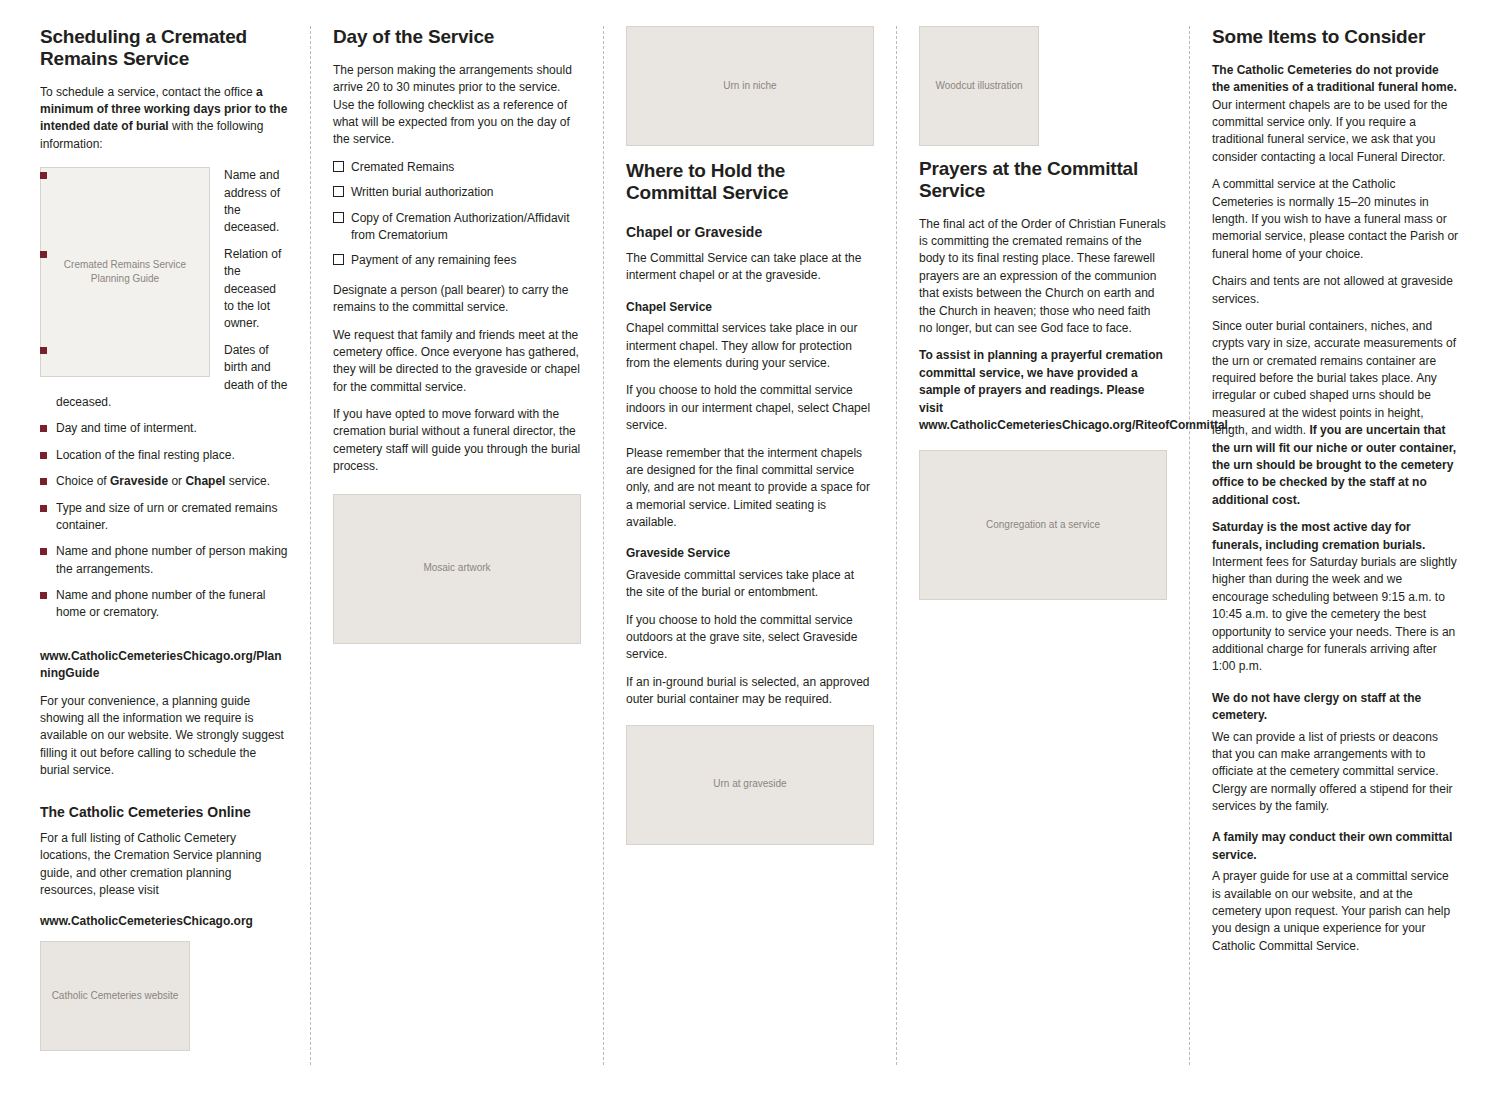Scheduling a Cremated Remains Service
To schedule a service, contact the office a minimum of three working days prior to the intended date of burial with the following information:
Cremated Remains Service Planning Guide
Name and address of the deceased.
Relation of the deceased to the lot owner.
Dates of birth and death of the deceased.
Day and time of interment.
Location of the final resting place.
Choice of Graveside or Chapel service.
Type and size of urn or cremated remains container.
Name and phone number of person making the arrangements.
Name and phone number of the funeral home or crematory.
www.CatholicCemeteriesChicago.org/PlanningGuide
For your convenience, a planning guide showing all the information we require is available on our website. We strongly suggest filling it out before calling to schedule the burial service.
The Catholic Cemeteries Online
For a full listing of Catholic Cemetery locations, the Cremation Service planning guide, and other cremation planning resources, please visit
www.CatholicCemeteriesChicago.org
Catholic Cemeteries website
Day of the Service
The person making the arrangements should arrive 20 to 30 minutes prior to the service. Use the following checklist as a reference of what will be expected from you on the day of the service.
Cremated Remains
Written burial authorization
Copy of Cremation Authorization/Affidavit from Crematorium
Payment of any remaining fees
Designate a person (pall bearer) to carry the remains to the committal service.
We request that family and friends meet at the cemetery office. Once everyone has gathered, they will be directed to the graveside or chapel for the committal service.
If you have opted to move forward with the cremation burial without a funeral director, the cemetery staff will guide you through the burial process.
Mosaic artwork
Urn in niche
Where to Hold the Committal Service
Chapel or Graveside
The Committal Service can take place at the interment chapel or at the graveside.
Chapel Service
Chapel committal services take place in our interment chapel. They allow for protection from the elements during your service.
If you choose to hold the committal service indoors in our interment chapel, select Chapel service.
Please remember that the interment chapels are designed for the final committal service only, and are not meant to provide a space for a memorial service. Limited seating is available.
Graveside Service
Graveside committal services take place at the site of the burial or entombment.
If you choose to hold the committal service outdoors at the grave site, select Graveside service.
If an in-ground burial is selected, an approved outer burial container may be required.
Urn at graveside
Woodcut illustration
Prayers at the Committal Service
The final act of the Order of Christian Funerals is committing the cremated remains of the body to its final resting place. These farewell prayers are an expression of the communion that exists between the Church on earth and the Church in heaven; those who need faith no longer, but can see God face to face.
To assist in planning a prayerful cremation committal service, we have provided a sample of prayers and readings. Please visit www.CatholicCemeteriesChicago.org/RiteofCommittal.
Congregation at a service
Some Items to Consider
The Catholic Cemeteries do not provide the amenities of a traditional funeral home. Our interment chapels are to be used for the committal service only. If you require a traditional funeral service, we ask that you consider contacting a local Funeral Director.
A committal service at the Catholic Cemeteries is normally 15–20 minutes in length. If you wish to have a funeral mass or memorial service, please contact the Parish or funeral home of your choice.
Chairs and tents are not allowed at graveside services.
Since outer burial containers, niches, and crypts vary in size, accurate measurements of the urn or cremated remains container are required before the burial takes place. Any irregular or cubed shaped urns should be measured at the widest points in height, length, and width. If you are uncertain that the urn will fit our niche or outer container, the urn should be brought to the cemetery office to be checked by the staff at no additional cost.
Saturday is the most active day for funerals, including cremation burials. Interment fees for Saturday burials are slightly higher than during the week and we encourage scheduling between 9:15 a.m. to 10:45 a.m. to give the cemetery the best opportunity to service your needs. There is an additional charge for funerals arriving after 1:00 p.m.
We do not have clergy on staff at the cemetery.
We can provide a list of priests or deacons that you can make arrangements with to officiate at the cemetery committal service. Clergy are normally offered a stipend for their services by the family.
A family may conduct their own committal service.
A prayer guide for use at a committal service is available on our website, and at the cemetery upon request. Your parish can help you design a unique experience for your Catholic Committal Service.